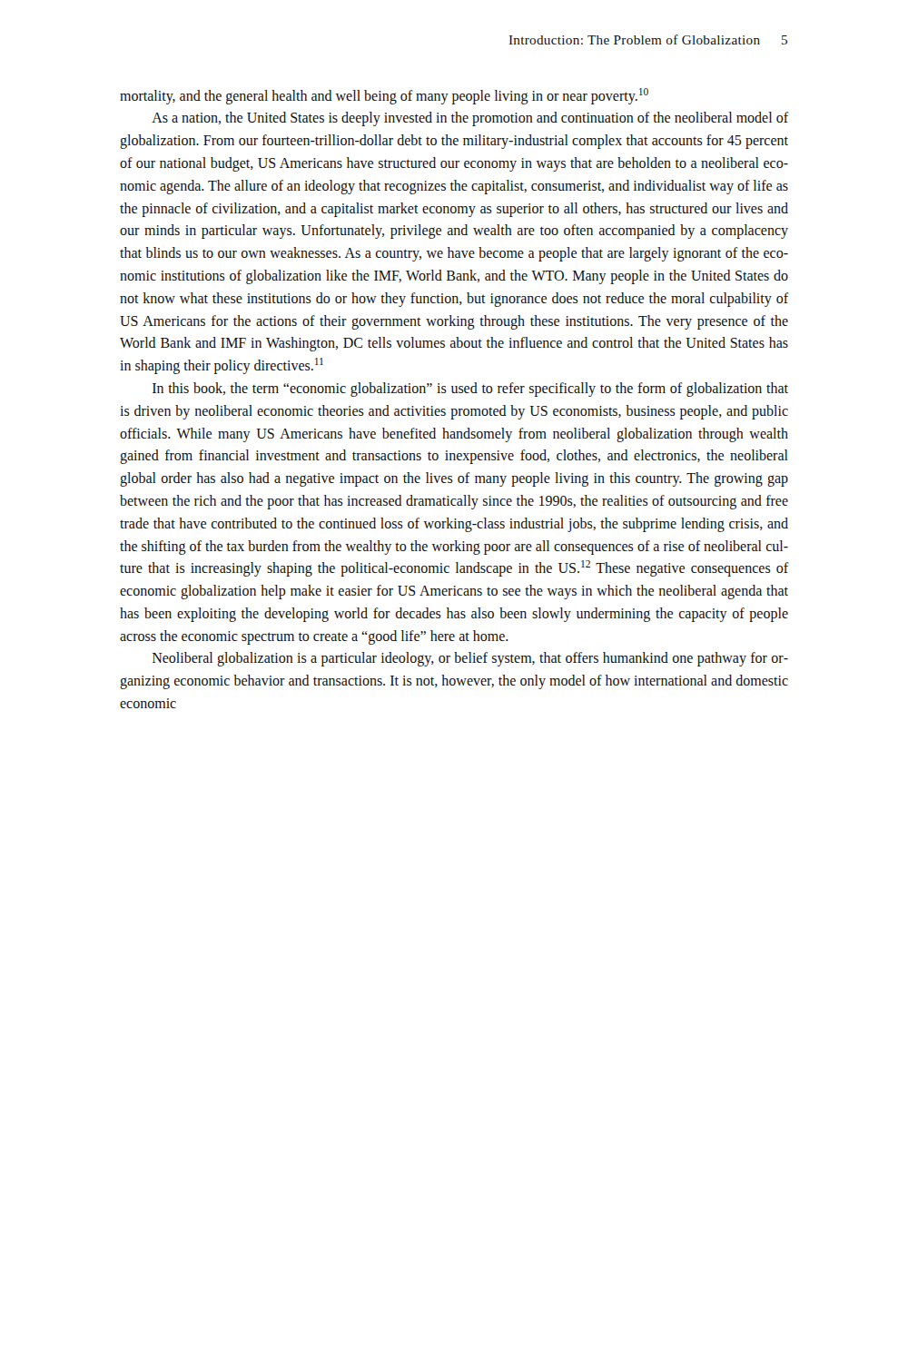Introduction: The Problem of Globalization5
mortality, and the general health and well being of many people living in or near poverty.10
As a nation, the United States is deeply invested in the promotion and continuation of the neoliberal model of globalization. From our fourteen-trillion-dollar debt to the military-industrial complex that accounts for 45 percent of our national budget, US Americans have structured our economy in ways that are beholden to a neoliberal economic agenda. The allure of an ideology that recognizes the capitalist, consumerist, and individualist way of life as the pinnacle of civilization, and a capitalist market economy as superior to all others, has structured our lives and our minds in particular ways. Unfortunately, privilege and wealth are too often accompanied by a complacency that blinds us to our own weaknesses. As a country, we have become a people that are largely ignorant of the economic institutions of globalization like the IMF, World Bank, and the WTO. Many people in the United States do not know what these institutions do or how they function, but ignorance does not reduce the moral culpability of US Americans for the actions of their government working through these institutions. The very presence of the World Bank and IMF in Washington, DC tells volumes about the influence and control that the United States has in shaping their policy directives.11
In this book, the term “economic globalization” is used to refer specifically to the form of globalization that is driven by neoliberal economic theories and activities promoted by US economists, business people, and public officials. While many US Americans have benefited handsomely from neoliberal globalization through wealth gained from financial investment and transactions to inexpensive food, clothes, and electronics, the neoliberal global order has also had a negative impact on the lives of many people living in this country. The growing gap between the rich and the poor that has increased dramatically since the 1990s, the realities of outsourcing and free trade that have contributed to the continued loss of working-class industrial jobs, the subprime lending crisis, and the shifting of the tax burden from the wealthy to the working poor are all consequences of a rise of neoliberal culture that is increasingly shaping the political-economic landscape in the US.12 These negative consequences of economic globalization help make it easier for US Americans to see the ways in which the neoliberal agenda that has been exploiting the developing world for decades has also been slowly undermining the capacity of people across the economic spectrum to create a “good life” here at home.
Neoliberal globalization is a particular ideology, or belief system, that offers humankind one pathway for organizing economic behavior and transactions. It is not, however, the only model of how international and domestic economic